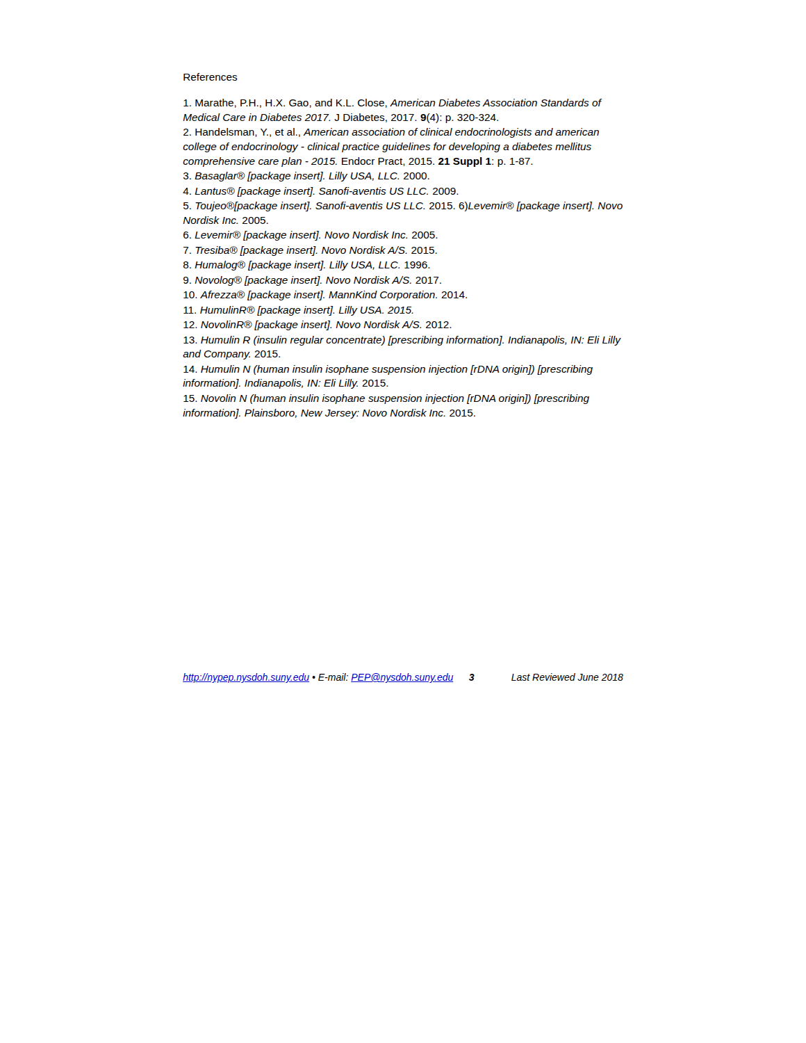References
1. Marathe, P.H., H.X. Gao, and K.L. Close, American Diabetes Association Standards of Medical Care in Diabetes 2017. J Diabetes, 2017. 9(4): p. 320-324.
2. Handelsman, Y., et al., American association of clinical endocrinologists and american college of endocrinology - clinical practice guidelines for developing a diabetes mellitus comprehensive care plan - 2015. Endocr Pract, 2015. 21 Suppl 1: p. 1-87.
3. Basaglar® [package insert]. Lilly USA, LLC. 2000.
4. Lantus® [package insert]. Sanofi-aventis US LLC. 2009.
5. Toujeo®[package insert]. Sanofi-aventis US LLC. 2015. 6)Levemir® [package insert]. Novo Nordisk Inc. 2005.
6. Levemir® [package insert]. Novo Nordisk Inc. 2005.
7. Tresiba® [package insert]. Novo Nordisk A/S. 2015.
8. Humalog® [package insert]. Lilly USA, LLC. 1996.
9. Novolog® [package insert]. Novo Nordisk A/S. 2017.
10. Afrezza® [package insert]. MannKind Corporation. 2014.
11. HumulinR® [package insert]. Lilly USA. 2015.
12. NovolinR® [package insert]. Novo Nordisk A/S. 2012.
13. Humulin R (insulin regular concentrate) [prescribing information]. Indianapolis, IN: Eli Lilly and Company. 2015.
14. Humulin N (human insulin isophane suspension injection [rDNA origin]) [prescribing information]. Indianapolis, IN: Eli Lilly. 2015.
15. Novolin N (human insulin isophane suspension injection [rDNA origin]) [prescribing information]. Plainsboro, New Jersey: Novo Nordisk Inc. 2015.
http://nypep.nysdoh.suny.edu • E-mail: PEP@nysdoh.suny.edu 3 Last Reviewed June 2018